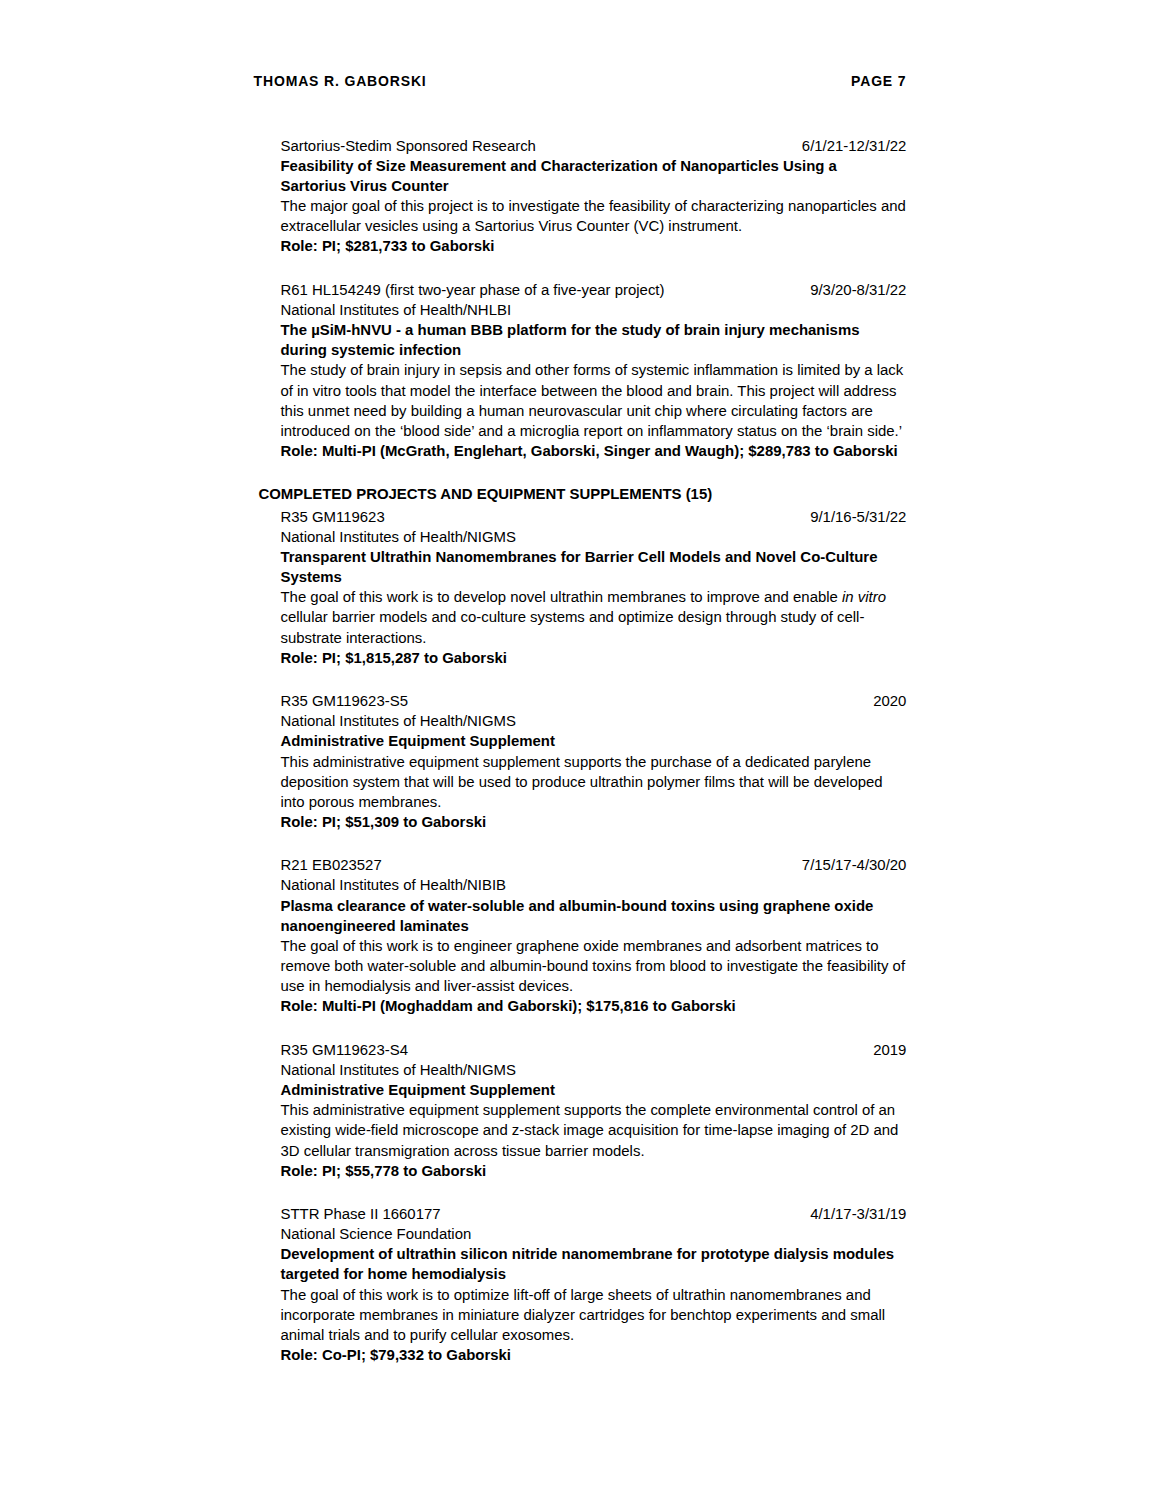Thomas R. Gaborski Page 7
Sartorius-Stedim Sponsored Research
6/1/21-12/31/22
Feasibility of Size Measurement and Characterization of Nanoparticles Using a Sartorius Virus Counter
The major goal of this project is to investigate the feasibility of characterizing nanoparticles and extracellular vesicles using a Sartorius Virus Counter (VC) instrument.
Role: PI; $281,733 to Gaborski
R61 HL154249 (first two-year phase of a five-year project)
9/3/20-8/31/22
National Institutes of Health/NHLBI
The µSiM-hNVU - a human BBB platform for the study of brain injury mechanisms during systemic infection
The study of brain injury in sepsis and other forms of systemic inflammation is limited by a lack of in vitro tools that model the interface between the blood and brain. This project will address this unmet need by building a human neurovascular unit chip where circulating factors are introduced on the ‘blood side’ and a microglia report on inflammatory status on the ‘brain side.’
Role: Multi-PI (McGrath, Englehart, Gaborski, Singer and Waugh); $289,783 to Gaborski
COMPLETED PROJECTS AND EQUIPMENT SUPPLEMENTS (15)
R35 GM119623
9/1/16-5/31/22
National Institutes of Health/NIGMS
Transparent Ultrathin Nanomembranes for Barrier Cell Models and Novel Co-Culture Systems
The goal of this work is to develop novel ultrathin membranes to improve and enable in vitro cellular barrier models and co-culture systems and optimize design through study of cell-substrate interactions.
Role: PI; $1,815,287 to Gaborski
R35 GM119623-S5
2020
National Institutes of Health/NIGMS
Administrative Equipment Supplement
This administrative equipment supplement supports the purchase of a dedicated parylene deposition system that will be used to produce ultrathin polymer films that will be developed into porous membranes.
Role: PI; $51,309 to Gaborski
R21 EB023527
7/15/17-4/30/20
National Institutes of Health/NIBIB
Plasma clearance of water-soluble and albumin-bound toxins using graphene oxide nanoengineered laminates
The goal of this work is to engineer graphene oxide membranes and adsorbent matrices to remove both water-soluble and albumin-bound toxins from blood to investigate the feasibility of use in hemodialysis and liver-assist devices.
Role: Multi-PI (Moghaddam and Gaborski); $175,816 to Gaborski
R35 GM119623-S4
2019
National Institutes of Health/NIGMS
Administrative Equipment Supplement
This administrative equipment supplement supports the complete environmental control of an existing wide-field microscope and z-stack image acquisition for time-lapse imaging of 2D and 3D cellular transmigration across tissue barrier models.
Role: PI; $55,778 to Gaborski
STTR Phase II 1660177
4/1/17-3/31/19
National Science Foundation
Development of ultrathin silicon nitride nanomembrane for prototype dialysis modules targeted for home hemodialysis
The goal of this work is to optimize lift-off of large sheets of ultrathin nanomembranes and incorporate membranes in miniature dialyzer cartridges for benchtop experiments and small animal trials and to purify cellular exosomes.
Role: Co-PI; $79,332 to Gaborski